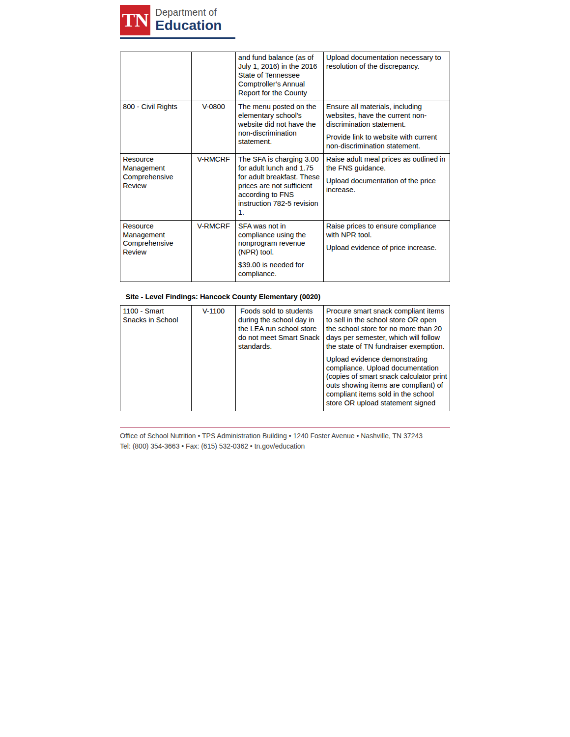TN
Department of
Education
| | | and fund balance (as of July 1, 2016) in the 2016 State of Tennessee Comptroller’s Annual Report for the County | Upload documentation necessary to resolution of the discrepancy. |
| 800 - Civil Rights | V-0800 | The menu posted on the elementary school's website did not have the non-discrimination statement. | Ensure all materials, including websites, have the current non-discrimination statement. Provide link to website with current non-discrimination statement. |
| Resource Management Comprehensive Review | V-RMCRF | The SFA is charging 3.00 for adult lunch and 1.75 for adult breakfast. These prices are not sufficient according to FNS instruction 782-5 revision 1. | Raise adult meal prices as outlined in the FNS guidance. Upload documentation of the price increase. |
| Resource Management Comprehensive Review | V-RMCRF | SFA was not in compliance using the nonprogram revenue (NPR) tool. $39.00 is needed for compliance. | Raise prices to ensure compliance with NPR tool. Upload evidence of price increase. |
Site - Level Findings: Hancock County Elementary (0020)
| 1100 - Smart Snacks in School | V-1100 | Foods sold to students during the school day in the LEA run school store do not meet Smart Snack standards. | Procure smart snack compliant items to sell in the school store OR open the school store for no more than 20 days per semester, which will follow the state of TN fundraiser exemption. Upload evidence demonstrating compliance. Upload documentation (copies of smart snack calculator print outs showing items are compliant) of compliant items sold in the school store OR upload statement signed |
Office of School Nutrition • TPS Administration Building • 1240 Foster Avenue • Nashville, TN 37243
Tel: (800) 354-3663 • Fax: (615) 532-0362 • tn.gov/education